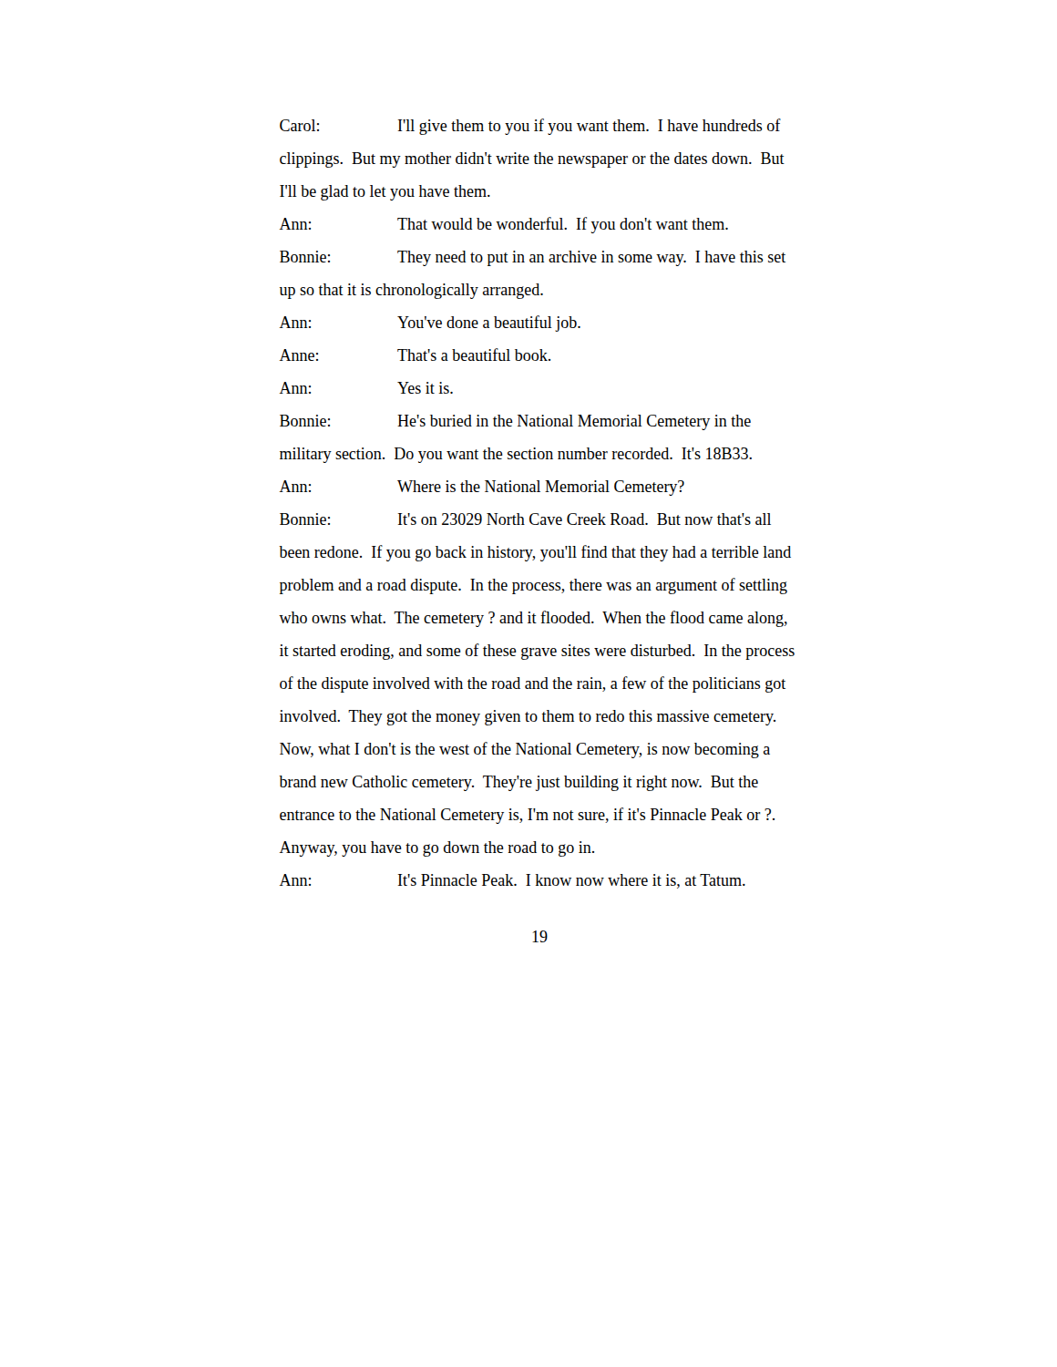Carol: I'll give them to you if you want them. I have hundreds of clippings. But my mother didn't write the newspaper or the dates down. But I'll be glad to let you have them.
Ann: That would be wonderful. If you don't want them.
Bonnie: They need to put in an archive in some way. I have this set up so that it is chronologically arranged.
Ann: You've done a beautiful job.
Anne: That's a beautiful book.
Ann: Yes it is.
Bonnie: He's buried in the National Memorial Cemetery in the military section. Do you want the section number recorded. It's 18B33.
Ann: Where is the National Memorial Cemetery?
Bonnie: It's on 23029 North Cave Creek Road. But now that's all been redone. If you go back in history, you'll find that they had a terrible land problem and a road dispute. In the process, there was an argument of settling who owns what. The cemetery ? and it flooded. When the flood came along, it started eroding, and some of these grave sites were disturbed. In the process of the dispute involved with the road and the rain, a few of the politicians got involved. They got the money given to them to redo this massive cemetery. Now, what I don't is the west of the National Cemetery, is now becoming a brand new Catholic cemetery. They're just building it right now. But the entrance to the National Cemetery is, I'm not sure, if it's Pinnacle Peak or ?. Anyway, you have to go down the road to go in.
Ann: It's Pinnacle Peak. I know now where it is, at Tatum.
19